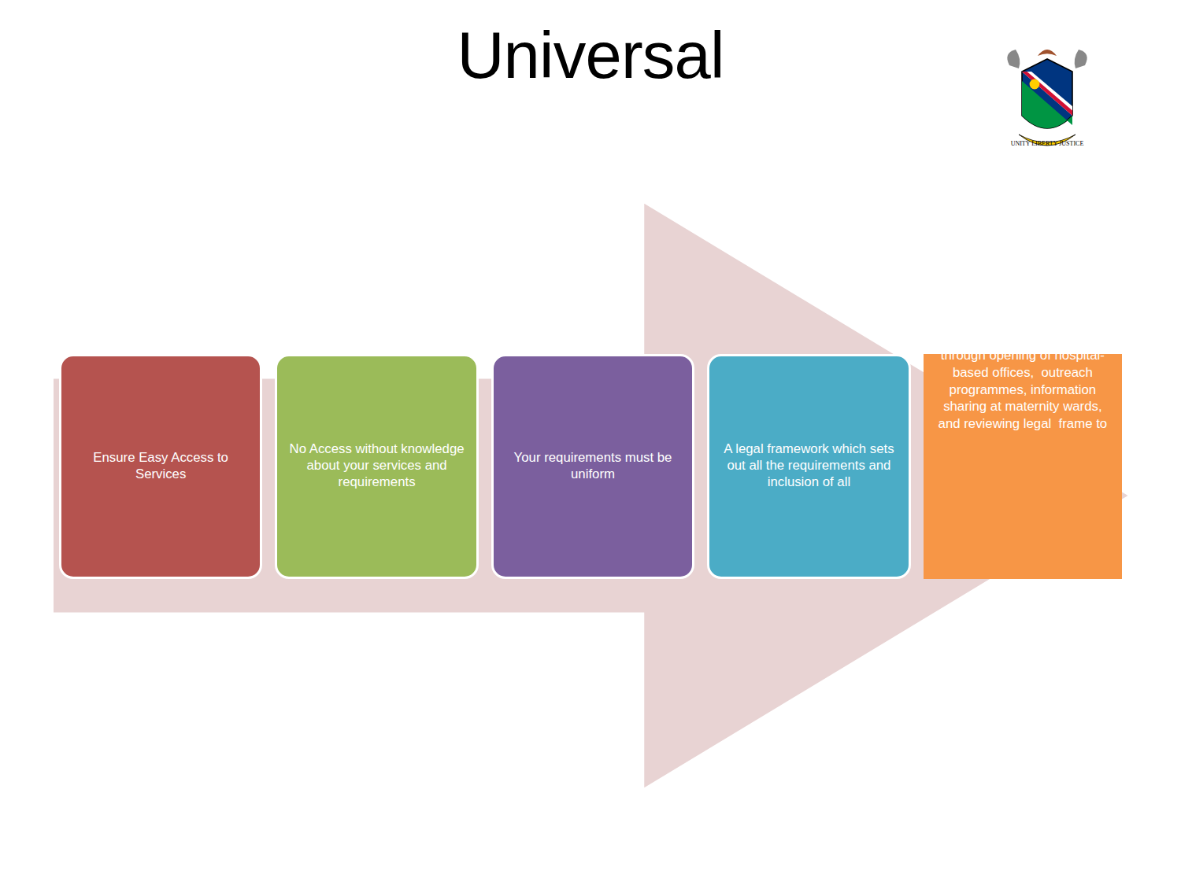Universal
Ensure Easy Access to Services
No Access without knowledge about your services and requirements
Your requirements must be uniform
A legal framework which sets out all the requirements and inclusion of all
through opening of hospital-based offices, outreach programmes, information sharing at maternity wards, and reviewing legal frame to